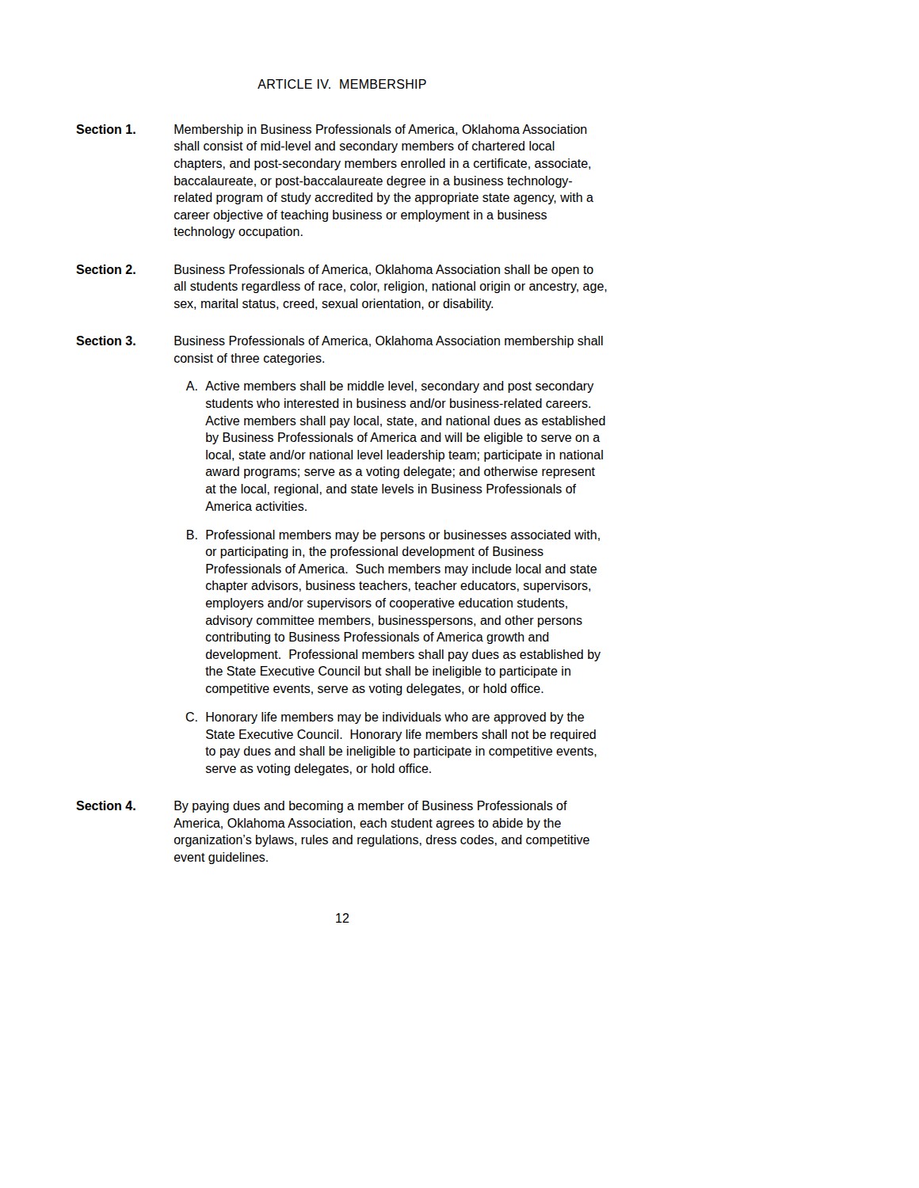ARTICLE IV. MEMBERSHIP
Section 1.
Membership in Business Professionals of America, Oklahoma Association shall consist of mid-level and secondary members of chartered local chapters, and post-secondary members enrolled in a certificate, associate, baccalaureate, or post-baccalaureate degree in a business technology-related program of study accredited by the appropriate state agency, with a career objective of teaching business or employment in a business technology occupation.
Section 2.
Business Professionals of America, Oklahoma Association shall be open to all students regardless of race, color, religion, national origin or ancestry, age, sex, marital status, creed, sexual orientation, or disability.
Section 3.
Business Professionals of America, Oklahoma Association membership shall consist of three categories.
Active members shall be middle level, secondary and post secondary students who interested in business and/or business-related careers. Active members shall pay local, state, and national dues as established by Business Professionals of America and will be eligible to serve on a local, state and/or national level leadership team; participate in national award programs; serve as a voting delegate; and otherwise represent at the local, regional, and state levels in Business Professionals of America activities.
Professional members may be persons or businesses associated with, or participating in, the professional development of Business Professionals of America. Such members may include local and state chapter advisors, business teachers, teacher educators, supervisors, employers and/or supervisors of cooperative education students, advisory committee members, businesspersons, and other persons contributing to Business Professionals of America growth and development. Professional members shall pay dues as established by the State Executive Council but shall be ineligible to participate in competitive events, serve as voting delegates, or hold office.
Honorary life members may be individuals who are approved by the State Executive Council. Honorary life members shall not be required to pay dues and shall be ineligible to participate in competitive events, serve as voting delegates, or hold office.
Section 4.
By paying dues and becoming a member of Business Professionals of America, Oklahoma Association, each student agrees to abide by the organization’s bylaws, rules and regulations, dress codes, and competitive event guidelines.
12